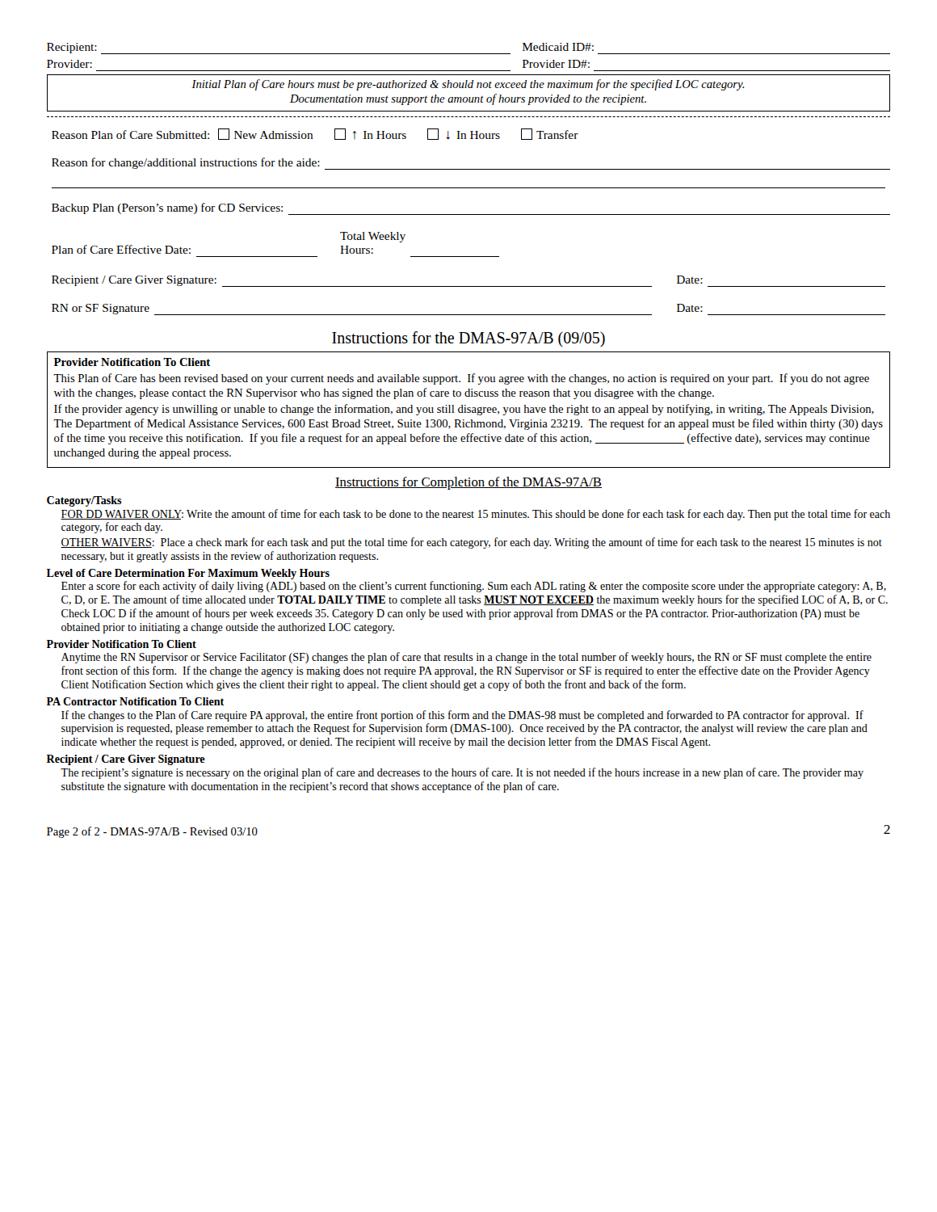Recipient:
Medicaid ID#:
Provider:
Provider ID#:
Initial Plan of Care hours must be pre-authorized & should not exceed the maximum for the specified LOC category.
Documentation must support the amount of hours provided to the recipient.
Reason Plan of Care Submitted: New Admission ↑ In Hours ↓ In Hours Transfer
Reason for change/additional instructions for the aide:
Backup Plan (Person’s name) for CD Services:
Plan of Care Effective Date: Total Weekly
Hours:
Recipient / Care Giver Signature: Date:
RN or SF Signature Date:
Instructions for the DMAS-97A/B (09/05)
Provider Notification To Client
This Plan of Care has been revised based on your current needs and available support. If you agree with the changes, no action is required on your part. If you do not agree with the changes, please contact the RN Supervisor who has signed the plan of care to discuss the reason that you disagree with the change.
If the provider agency is unwilling or unable to change the information, and you still disagree, you have the right to an appeal by notifying, in writing, The Appeals Division, The Department of Medical Assistance Services, 600 East Broad Street, Suite 1300, Richmond, Virginia 23219. The request for an appeal must be filed within thirty (30) days of the time you receive this notification. If you file a request for an appeal before the effective date of this action, (effective date), services may continue unchanged during the appeal process.
Instructions for Completion of the DMAS-97A/B
Category/Tasks
FOR DD WAIVER ONLY: Write the amount of time for each task to be done to the nearest 15 minutes. This should be done for each task for each day. Then put the total time for each category, for each day.
OTHER WAIVERS: Place a check mark for each task and put the total time for each category, for each day. Writing the amount of time for each task to the nearest 15 minutes is not necessary, but it greatly assists in the review of authorization requests.
Level of Care Determination For Maximum Weekly Hours
Enter a score for each activity of daily living (ADL) based on the client’s current functioning. Sum each ADL rating & enter the composite score under the appropriate category: A, B, C, D, or E. The amount of time allocated under TOTAL DAILY TIME to complete all tasks MUST NOT EXCEED the maximum weekly hours for the specified LOC of A, B, or C. Check LOC D if the amount of hours per week exceeds 35. Category D can only be used with prior approval from DMAS or the PA contractor. Prior-authorization (PA) must be obtained prior to initiating a change outside the authorized LOC category.
Provider Notification To Client
Anytime the RN Supervisor or Service Facilitator (SF) changes the plan of care that results in a change in the total number of weekly hours, the RN or SF must complete the entire front section of this form. If the change the agency is making does not require PA approval, the RN Supervisor or SF is required to enter the effective date on the Provider Agency Client Notification Section which gives the client their right to appeal. The client should get a copy of both the front and back of the form.
PA Contractor Notification To Client
If the changes to the Plan of Care require PA approval, the entire front portion of this form and the DMAS-98 must be completed and forwarded to PA contractor for approval. If supervision is requested, please remember to attach the Request for Supervision form (DMAS-100). Once received by the PA contractor, the analyst will review the care plan and indicate whether the request is pended, approved, or denied. The recipient will receive by mail the decision letter from the DMAS Fiscal Agent.
Recipient / Care Giver Signature
The recipient’s signature is necessary on the original plan of care and decreases to the hours of care. It is not needed if the hours increase in a new plan of care. The provider may substitute the signature with documentation in the recipient’s record that shows acceptance of the plan of care.
Page 2 of 2 - DMAS-97A/B - Revised 03/10
2